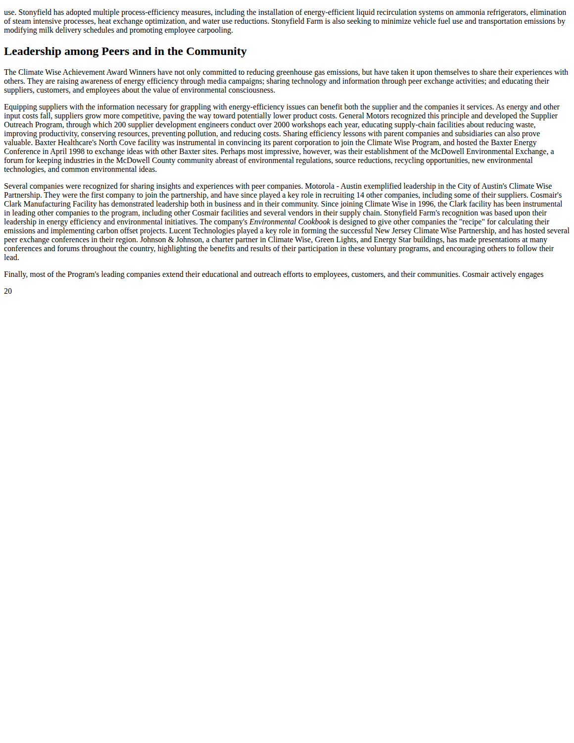use. Stonyfield has adopted multiple process-efficiency measures, including the installation of energy-efficient liquid recirculation systems on ammonia refrigerators, elimination of steam intensive processes, heat exchange optimization, and water use reductions. Stonyfield Farm is also seeking to minimize vehicle fuel use and transportation emissions by modifying milk delivery schedules and promoting employee carpooling.
Leadership among Peers and in the Community
The Climate Wise Achievement Award Winners have not only committed to reducing greenhouse gas emissions, but have taken it upon themselves to share their experiences with others. They are raising awareness of energy efficiency through media campaigns; sharing technology and information through peer exchange activities; and educating their suppliers, customers, and employees about the value of environmental consciousness.
Equipping suppliers with the information necessary for grappling with energy-efficiency issues can benefit both the supplier and the companies it services. As energy and other input costs fall, suppliers grow more competitive, paving the way toward potentially lower product costs. General Motors recognized this principle and developed the Supplier Outreach Program, through which 200 supplier development engineers conduct over 2000 workshops each year, educating supply-chain facilities about reducing waste, improving productivity, conserving resources, preventing pollution, and reducing costs. Sharing efficiency lessons with parent companies and subsidiaries can also prove valuable. Baxter Healthcare's North Cove facility was instrumental in convincing its parent corporation to join the Climate Wise Program, and hosted the Baxter Energy Conference in April 1998 to exchange ideas with other Baxter sites. Perhaps most impressive, however, was their establishment of the McDowell Environmental Exchange, a forum for keeping industries in the McDowell County community abreast of environmental regulations, source reductions, recycling opportunities, new environmental technologies, and common environmental ideas.
Several companies were recognized for sharing insights and experiences with peer companies. Motorola - Austin exemplified leadership in the City of Austin's Climate Wise Partnership. They were the first company to join the partnership, and have since played a key role in recruiting 14 other companies, including some of their suppliers. Cosmair's Clark Manufacturing Facility has demonstrated leadership both in business and in their community. Since joining Climate Wise in 1996, the Clark facility has been instrumental in leading other companies to the program, including other Cosmair facilities and several vendors in their supply chain. Stonyfield Farm's recognition was based upon their leadership in energy efficiency and environmental initiatives. The company's Environmental Cookbook is designed to give other companies the "recipe" for calculating their emissions and implementing carbon offset projects. Lucent Technologies played a key role in forming the successful New Jersey Climate Wise Partnership, and has hosted several peer exchange conferences in their region. Johnson & Johnson, a charter partner in Climate Wise, Green Lights, and Energy Star buildings, has made presentations at many conferences and forums throughout the country, highlighting the benefits and results of their participation in these voluntary programs, and encouraging others to follow their lead.
Finally, most of the Program's leading companies extend their educational and outreach efforts to employees, customers, and their communities. Cosmair actively engages
20